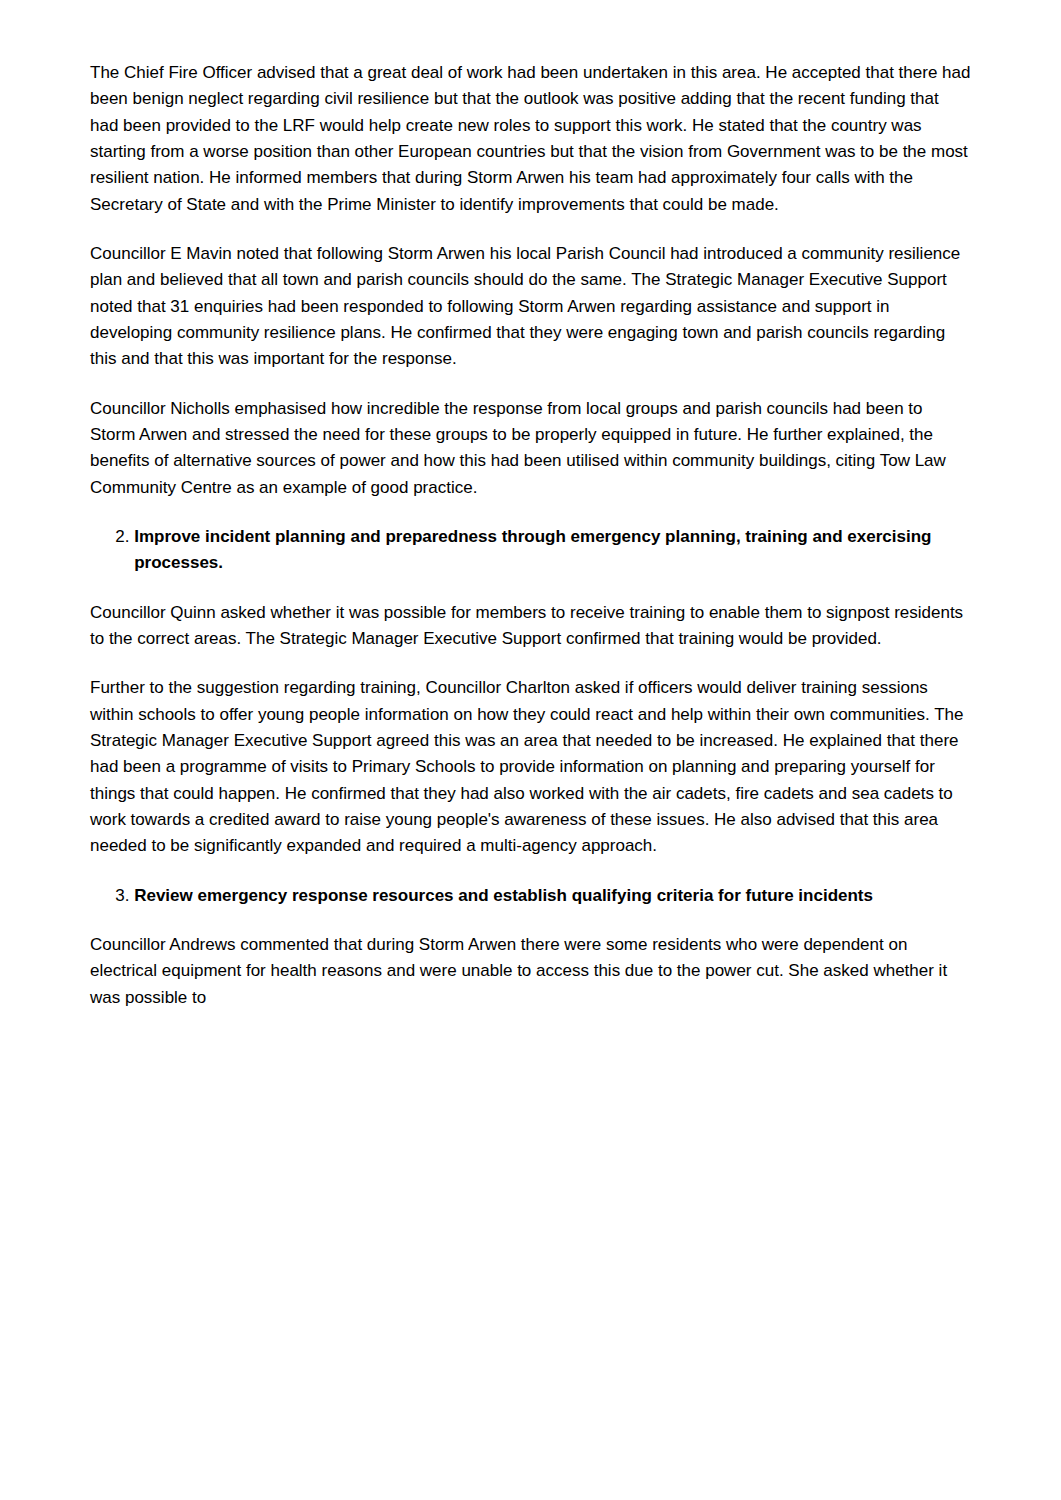The Chief Fire Officer advised that a great deal of work had been undertaken in this area. He accepted that there had been benign neglect regarding civil resilience but that the outlook was positive adding that the recent funding that had been provided to the LRF would help create new roles to support this work. He stated that the country was starting from a worse position than other European countries but that the vision from Government was to be the most resilient nation. He informed members that during Storm Arwen his team had approximately four calls with the Secretary of State and with the Prime Minister to identify improvements that could be made.
Councillor E Mavin noted that following Storm Arwen his local Parish Council had introduced a community resilience plan and believed that all town and parish councils should do the same. The Strategic Manager Executive Support noted that 31 enquiries had been responded to following Storm Arwen regarding assistance and support in developing community resilience plans. He confirmed that they were engaging town and parish councils regarding this and that this was important for the response.
Councillor Nicholls emphasised how incredible the response from local groups and parish councils had been to Storm Arwen and stressed the need for these groups to be properly equipped in future. He further explained, the benefits of alternative sources of power and how this had been utilised within community buildings, citing Tow Law Community Centre as an example of good practice.
Improve incident planning and preparedness through emergency planning, training and exercising processes.
Councillor Quinn asked whether it was possible for members to receive training to enable them to signpost residents to the correct areas. The Strategic Manager Executive Support confirmed that training would be provided.
Further to the suggestion regarding training, Councillor Charlton asked if officers would deliver training sessions within schools to offer young people information on how they could react and help within their own communities. The Strategic Manager Executive Support agreed this was an area that needed to be increased. He explained that there had been a programme of visits to Primary Schools to provide information on planning and preparing yourself for things that could happen. He confirmed that they had also worked with the air cadets, fire cadets and sea cadets to work towards a credited award to raise young people's awareness of these issues. He also advised that this area needed to be significantly expanded and required a multi-agency approach.
Review emergency response resources and establish qualifying criteria for future incidents
Councillor Andrews commented that during Storm Arwen there were some residents who were dependent on electrical equipment for health reasons and were unable to access this due to the power cut. She asked whether it was possible to